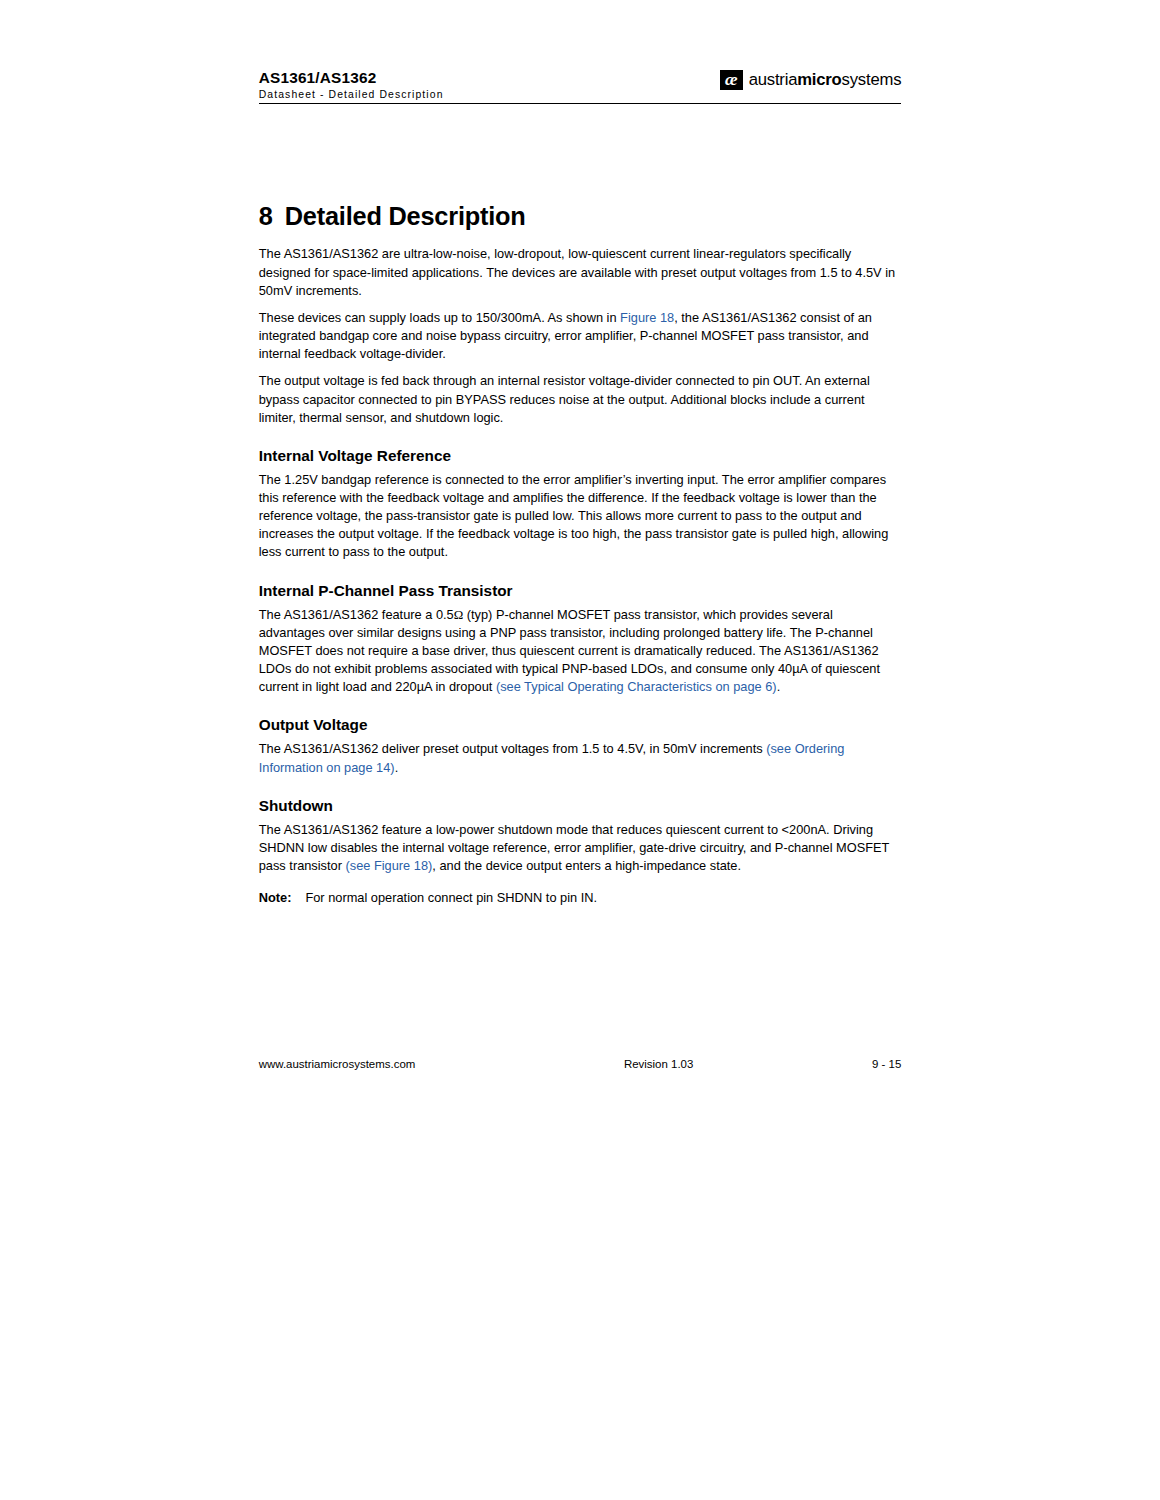AS1361/AS1362
Datasheet - Detailed Description
æ
austria micro systems
8 Detailed Description
The AS1361/AS1362 are ultra-low-noise, low-dropout, low-quiescent current linear-regulators specifically designed for space-limited applications. The devices are available with preset output voltages from 1.5 to 4.5V in 50mV increments.
These devices can supply loads up to 150/300mA. As shown in Figure 18, the AS1361/AS1362 consist of an integrated bandgap core and noise bypass circuitry, error amplifier, P-channel MOSFET pass transistor, and internal feedback voltage-divider.
The output voltage is fed back through an internal resistor voltage-divider connected to pin OUT. An external bypass capacitor connected to pin BYPASS reduces noise at the output. Additional blocks include a current limiter, thermal sensor, and shutdown logic.
Internal Voltage Reference
The 1.25V bandgap reference is connected to the error amplifier’s inverting input. The error amplifier compares this reference with the feedback voltage and amplifies the difference. If the feedback voltage is lower than the reference voltage, the pass-transistor gate is pulled low. This allows more current to pass to the output and increases the output voltage. If the feedback voltage is too high, the pass transistor gate is pulled high, allowing less current to pass to the output.
Internal P-Channel Pass Transistor
The AS1361/AS1362 feature a 0.5Ω (typ) P-channel MOSFET pass transistor, which provides several advantages over similar designs using a PNP pass transistor, including prolonged battery life. The P-channel MOSFET does not require a base driver, thus quiescent current is dramatically reduced. The AS1361/AS1362 LDOs do not exhibit problems associated with typical PNP-based LDOs, and consume only 40µA of quiescent current in light load and 220µA in dropout (see Typical Operating Characteristics on page 6).
Output Voltage
The AS1361/AS1362 deliver preset output voltages from 1.5 to 4.5V, in 50mV increments (see Ordering Information on page 14).
Shutdown
The AS1361/AS1362 feature a low-power shutdown mode that reduces quiescent current to <200nA. Driving SHDNN low disables the internal voltage reference, error amplifier, gate-drive circuitry, and P-channel MOSFET pass transistor (see Figure 18), and the device output enters a high-impedance state.
Note: For normal operation connect pin SHDNN to pin IN.
www.austriamicrosystems.com
Revision 1.03
9 - 15